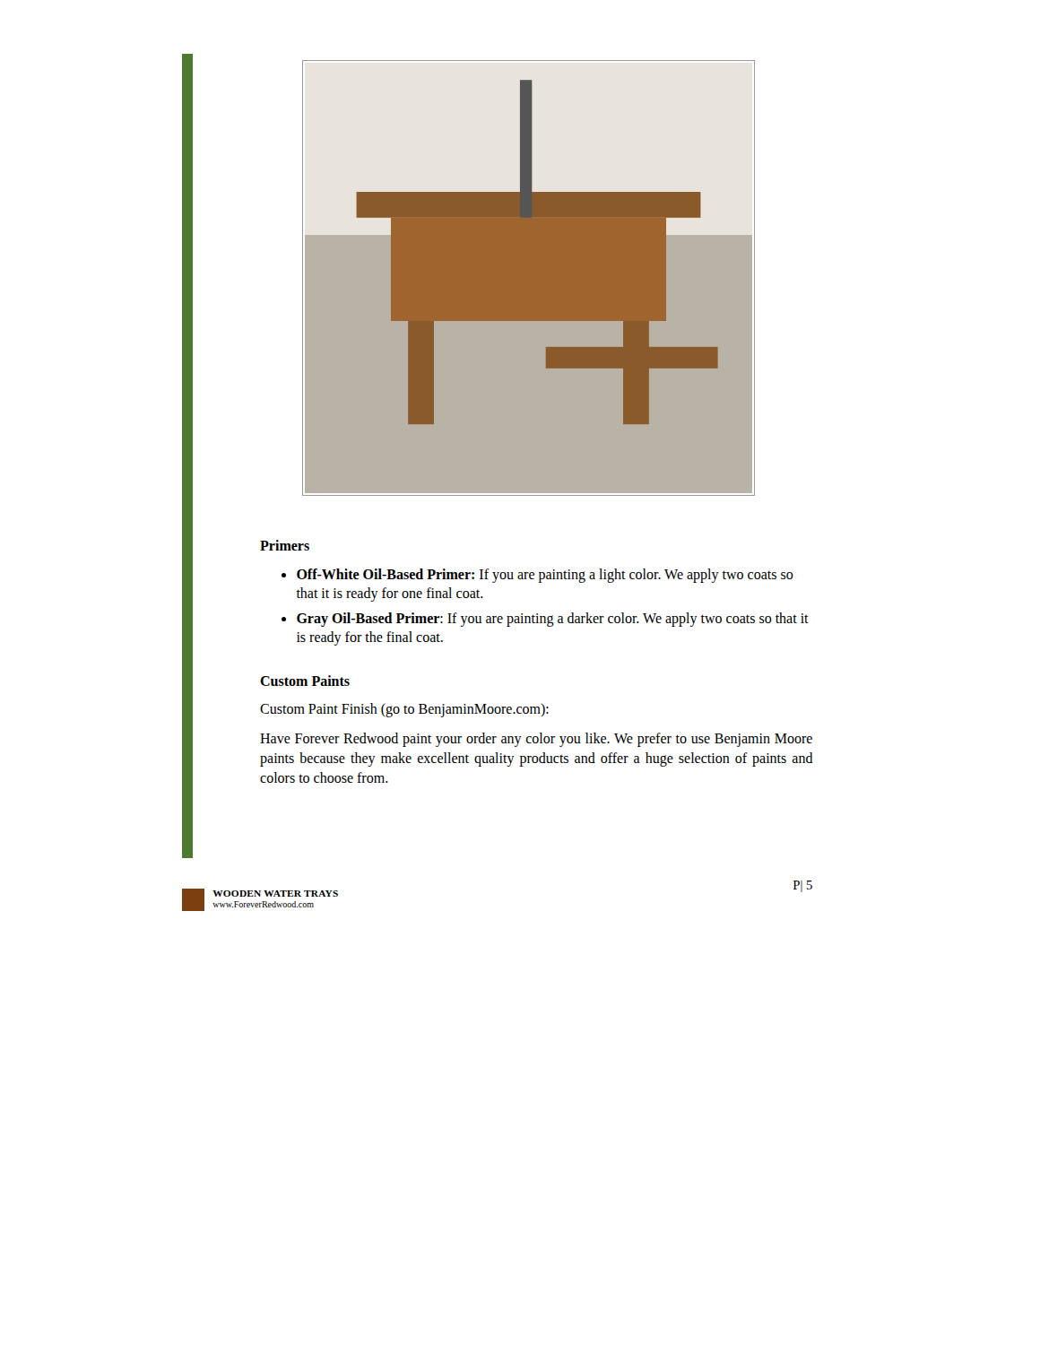Primers
Off-White Oil-Based Primer: If you are painting a light color. We apply two coats so that it is ready for one final coat.
Gray Oil-Based Primer: If you are painting a darker color. We apply two coats so that it is ready for the final coat.
Custom Paints
Custom Paint Finish (go to BenjaminMoore.com):
Have Forever Redwood paint your order any color you like. We prefer to use Benjamin Moore paints because they make excellent quality products and offer a huge selection of paints and colors to choose from.
WOODEN WATER TRAYS
www.ForeverRedwood.com
P| 5